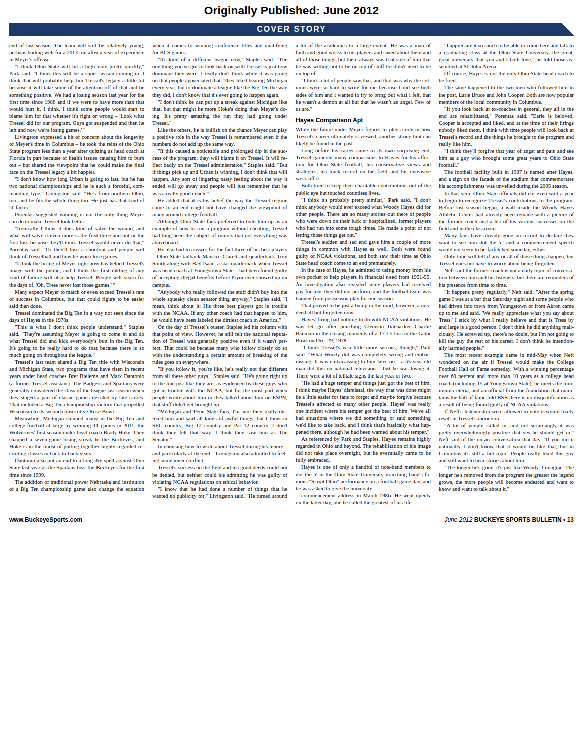Originally Published: June 2012
COVER STORY
end of last season. The team will still be relatively young, perhaps boding well for a 2013 run after a year of experience in Meyer's offense.
"I think Ohio State will hit a high note pretty quickly," Park said. "I think this will be a super season coming in. I think that will probably help Jim Tressel's legacy a little bit because it will take some of the attention off of that and be something positive. We had a losing season last year for the first time since 1988 and if we were to have more than that would hurt it, I think. I think some people would start to blame him for that whether it's right or wrong – 'Look what Tressel did for our program. Guys got suspended and then he left and now we're losing games.' "
Livingston expressed a bit of concern about the longevity of Meyer's time in Columbus – he took the reins of the Ohio State program less than a year after quitting as head coach at Florida in part because of health issues causing him to burn out – but shared the viewpoint that he could make the final face on the Tressel legacy a bit happier.
"I don't know how long Urban is going to last, but he has two national championships and he is such a forceful, commanding type," Livingston said. "He's from northern Ohio, too, and he fits the whole thing too. He just has that kind of 'it' factor."
Porentas suggested winning is not the only thing Meyer can do to make Tressel look better.
"Ironically I think it does kind of salve the wound, and what will salve it even more is the first three-and-out or the first loss because they'll think Tressel would never do that," Porentas said. "Or they'll lose a shootout and people will think of Tresselball and how he won close games.
"I think the hiring of Meyer right now has helped Tressel's image with the public, and I think the first inkling of any kind of failure will also help Tressel. People will yearn for the days of, 'Oh, Tress never lost those games.' "
Many expect Meyer to match or even exceed Tressel's rate of success in Columbus, but that could figure to be easier said than done.
Tressel dominated the Big Ten in a way not seen since the days of Hayes in the 1970s.
"This is what I don't think people understand," Staples said. "They're assuming Meyer is going to come in and do what Tressel did and kick everybody's butt in the Big Ten. It's going to be really hard to do that because there is so much going on throughout the league."
Tressel's last team shared a Big Ten title with Wisconsin and Michigan State, two programs that have risen in recent years under head coaches Bret Bielema and Mark Dantonio (a former Tressel assistant). The Badgers and Spartans were generally considered the class of the league last season when they staged a pair of classic games decided by late scores. That included a Big Ten championship victory that propelled Wisconsin to its second consecutive Rose Bowl.
Meanwhile, Michigan stunned many in the Big Ten and college football at large by winning 11 games in 2011, the Wolverines' first season under head coach Brady Hoke. They snapped a seven-game losing streak to the Buckeyes, and Hoke is in the midst of putting together highly regarded recruiting classes in back-to-back years.
Dantonio also put an end to a long dry spell against Ohio State last year as the Spartans beat the Buckeyes for the first time since 1999.
The addition of traditional power Nebraska and institution of a Big Ten championship game also change the equation when it comes to winning conference titles and qualifying for BCS games.
"It's kind of a different league now," Staples said. "The one thing you've got to look back on with Tressel is just how dominant they were. I really don't think while it was going on that people appreciated that. They liked beating Michigan every year, but to dominate a league like the Big Ten the way they did, I don't know that it's ever going to happen again.
"I don't think he can put up a streak against Michigan like that, but that might be more Hoke's doing than Meyer's doing. It's pretty amazing the run they had going under Tressel."
Like the others, he is bullish on the chance Meyer can play a positive role in the way Tressel is remembered even if the numbers do not add up the same way.
"If this caused a noticeable and prolonged dip in the success of the program, they will blame it on Tressel. It will reflect badly on the Tressel administration," Staples said. "But if things pick up and Urban is winning, I don't think that will happen. Any sort of lingering nasty feeling about the way it ended will go away and people will just remember that he was a really good coach."
He added that it is his belief the way the Tressel regime came to an end might not have changed the viewpoint of many around college football.
Although Ohio State fans preferred to hold him up as an example of how to run a program without cheating, Tressel had long been the subject of rumors that not everything was aboveboard.
He also had to answer for the fact three of his best players – Ohio State tailback Maurice Clarett and quarterback Troy Smith along with Ray Isaac, a star quarterback when Tressel was head coach at Youngstown State – had been found guilty of accepting illegal benefits before Pryor ever showed up on campus.
"Anybody who really followed the stuff didn't buy into the whole squeaky clean senator thing anyway," Staples said. "I mean, think about it: His three best players got in trouble with the NCAA. If any other coach had that happen to him, he would have been labeled the dirtiest coach in America."
On the day of Tressel's ouster, Staples led his column with that point of view. However, he still felt the national reputation of Tressel was generally positive even if it wasn't perfect. That could be because many who follow closely do so with the understanding a certain amount of breaking of the rules goes on everywhere.
"If you follow it, you're like, he's really not that different from all these other guys," Staples said. "He's going right up to the line just like they are, as evidenced by these guys who got in trouble with the NCAA, but for the most part when people wrote about him or they talked about him on ESPN, that stuff didn't get brought up.
"Michigan and Penn State fans, I'm sure they really disliked him and said all kinds of awful things, but I think in SEC country, Big 12 country and Pac-12 country, I don't think they felt that way. I think they saw him as The Senator."
In choosing how to write about Tressel during his tenure – and particularly at the end – Livingston also admitted to feeling some inner conflict.
Tressel's success on the field and his good deeds could not be denied, but neither could his admitting he was guilty of violating NCAA regulations on ethical behavior.
"I know that he had done a number of things that he wanted no publicity for," Livingston said. "He turned around a lot of the academics to a large extent. He was a man of faith and good works to his players and cared about them and all of those things, but there always was that side of him that he was willing not to be on top of stuff he didn't need to be on top of.
"I think a lot of people saw that, and that was why the columns were so hard to write for me because I did see both sides of him and I wanted to try to bring out what I felt, that he wasn't a demon at all but that he wasn't an angel. Few of us are."
Hayes Comparison Apt
While the future under Meyer figures to play a role in how Tressel's career ultimately is viewed, another strong hint can likely be found in the past.
Long before his career came to its own surprising end, Tressel garnered many comparisons to Hayes for his affection for Ohio State football, his conservative views and strategies, his track record on the field and his extensive work off it.
Both tried to keep their charitable contributions out of the public eye but touched countless lives.
"I think it's probably pretty similar," Park said. "I don't think anybody would ever exceed what Woody Hayes did for other people. There are so many stories out there of people who were down on their luck or hospitalized, former players who had run into some tough times. He made a point of not letting those things get out."
Tressel's sudden and sad end gave him a couple of more things in common with Hayes as well. Both were found guilty of NCAA violations, and both saw their time as Ohio State head coach come to an end prematurely.
In the case of Hayes, he admitted to using money from his own pocket to help players in financial need from 1951-55. An investigation also revealed some players had received pay for jobs they did not perform, and the football team was banned from postseason play for one season.
That proved to be just a bump in the road, however, a misdeed all but forgotten now.
Hayes' firing had nothing to do with NCAA violations. He was let go after punching Clemson linebacker Charlie Bauman in the closing moments of a 17-15 loss in the Gator Bowl on Dec. 29, 1978.
"I think Tressel's is a little more serious, though," Park said. "What Woody did was completely wrong and embarrassing. It was embarrassing to him later on – a 65-year-old man did this on national television – but he was losing it. There were a lot of telltale signs the last year or two.
"He had a huge temper and things just got the best of him. I think maybe Hayes' dismissal, the way that was done might be a little easier for fans to forget and maybe forgive because Tressel's affected so many other people. Hayes' was really one incident where his temper got the best of him. We've all had situations where we did something or said something we'd like to take back, and I think that's basically what happened there, although he had been warned about his temper."
As referenced by Park and Staples, Hayes remains highly regarded in Ohio and beyond. The rehabilitation of his image did not take place overnight, but he eventually came to be fully embraced.
Hayes is one of only a handful of non-band members to dot the 'i' in the Ohio State University marching band's famous "Script Ohio" performance on a football game day, and he was asked to give the university
commencement address in March 1986. He wept openly on the latter day, one he called the greatest of his life.
"I appreciate it so much to be able to come here and talk to a graduating class at the Ohio State University, the great, great university that you and I both love," he told those assembled at St. John Arena.
Of course, Hayes is not the only Ohio State head coach to be fired.
The same happened to the two men who followed him in the post, Earle Bruce and John Cooper. Both are now popular members of the local community in Columbus.
"If you look back at ex-coaches in general, they all in the end are rehabilitated," Porentas said. "Earle is beloved, Cooper is accepted and liked, and at the time of their firings nobody liked them. I think with time people will look back at Tressel's record and the things he brought to the program and really like him.
"I think they'll forgive that year of angst and pain and see him as a guy who brought some great years to Ohio State football."
The football facility built in 1987 is named after Hayes, and a sign on the facade of the stadium that commemorates his accomplishments was unveiled during the 2005 season.
In that vein, Ohio State officials did not even wait a year to begin to recognize Tressel's contributions to the program. Before last season began, a wall inside the Woody Hayes Athletic Center had already been remade with a picture of the former coach and a list of his various successes on the field and in the classroom.
Many fans have already gone on record to declare they want to see him dot the 'i,' and a commencement speech would not seem to be farfetched someday, either.
Only time will tell if any or all of those things happen, but Tressel does not have to worry about being forgotten.
Neft said the former coach is not a daily topic of conversation between him and his listeners, but there are reminders of his presence from time to time.
"It happens pretty regularly," Neft said. "After the spring game I was at a bar that Saturday night and some people who had driven into town from Youngstown or from Akron came up to me and said, 'We really appreciate what you say about Tress.' I stick by what I really believe and that is Tress by and large is a good person. I don't think he did anything maliciously. He screwed up, there's no doubt, but I'm not going to kill the guy the rest of his career. I don't think he intentionally harmed people."
The most recent example came in mid-May when Neft wondered on the air if Tressel would make the College Football Hall of Fame someday. With a winning percentage over 60 percent and more than 10 years as a college head coach (including 15 at Youngstown State), he meets the minimum criteria, and an official from the foundation that maintains the hall of fame told BSB there is no disqualification as a result of being found guilty of NCAA violations.
If Neft's listenership were allowed to vote it would likely result in Tressel's induction.
"A lot of people called in, and not surprisingly it was pretty overwhelmingly positive that yes he should get in," Neft said of the on-air conversation that day. "If you did it nationally I don't know that it would be like that, but in Columbus it's still a hot topic. People really liked this guy and still want to hear stories about him.
"The longer he's gone, it's just like Woody, I imagine. The longer he's removed from the program the greater the legend grows, the more people will become endeared and want to know and want to talk about it."
www.BuckeyeSports.com
June 2012 BUCKEYE SPORTS BULLETIN • 13